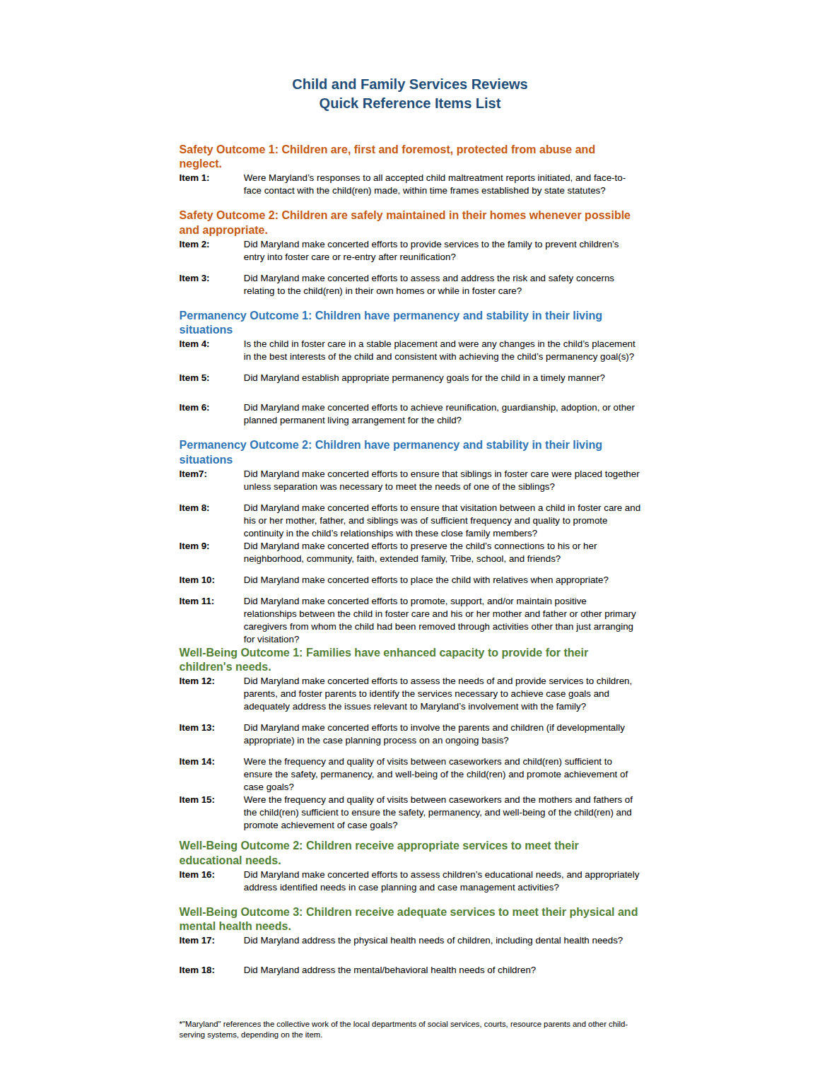Child and Family Services Reviews Quick Reference Items List
Safety Outcome 1: Children are, first and foremost, protected from abuse and neglect.
| Item 1: | Were Maryland’s responses to all accepted child maltreatment reports initiated, and face-to-face contact with the child(ren) made, within time frames established by state statutes? |
Safety Outcome 2: Children are safely maintained in their homes whenever possible and appropriate.
| Item 2: | Did Maryland make concerted efforts to provide services to the family to prevent children’s entry into foster care or re-entry after reunification? |
| Item 3: | Did Maryland make concerted efforts to assess and address the risk and safety concerns relating to the child(ren) in their own homes or while in foster care? |
Permanency Outcome 1: Children have permanency and stability in their living situations
| Item 4: | Is the child in foster care in a stable placement and were any changes in the child’s placement in the best interests of the child and consistent with achieving the child’s permanency goal(s)? |
| Item 5: | Did Maryland establish appropriate permanency goals for the child in a timely manner? |
| Item 6: | Did Maryland make concerted efforts to achieve reunification, guardianship, adoption, or other planned permanent living arrangement for the child? |
Permanency Outcome 2: Children have permanency and stability in their living situations
| Item7: | Did Maryland make concerted efforts to ensure that siblings in foster care were placed together unless separation was necessary to meet the needs of one of the siblings? |
| Item 8: | Did Maryland make concerted efforts to ensure that visitation between a child in foster care and his or her mother, father, and siblings was of sufficient frequency and quality to promote continuity in the child’s relationships with these close family members? |
| Item 9: | Did Maryland make concerted efforts to preserve the child’s connections to his or her neighborhood, community, faith, extended family, Tribe, school, and friends? |
| Item 10: | Did Maryland make concerted efforts to place the child with relatives when appropriate? |
| Item 11: | Did Maryland make concerted efforts to promote, support, and/or maintain positive relationships between the child in foster care and his or her mother and father or other primary caregivers from whom the child had been removed through activities other than just arranging for visitation? |
Well-Being Outcome 1: Families have enhanced capacity to provide for their children's needs.
| Item 12: | Did Maryland make concerted efforts to assess the needs of and provide services to children, parents, and foster parents to identify the services necessary to achieve case goals and adequately address the issues relevant to Maryland’s involvement with the family? |
| Item 13: | Did Maryland make concerted efforts to involve the parents and children (if developmentally appropriate) in the case planning process on an ongoing basis? |
| Item 14: | Were the frequency and quality of visits between caseworkers and child(ren) sufficient to ensure the safety, permanency, and well-being of the child(ren) and promote achievement of case goals? |
| Item 15: | Were the frequency and quality of visits between caseworkers and the mothers and fathers of the child(ren) sufficient to ensure the safety, permanency, and well-being of the child(ren) and promote achievement of case goals? |
Well-Being Outcome 2: Children receive appropriate services to meet their educational needs.
| Item 16: | Did Maryland make concerted efforts to assess children’s educational needs, and appropriately address identified needs in case planning and case management activities? |
Well-Being Outcome 3: Children receive adequate services to meet their physical and mental health needs.
| Item 17: | Did Maryland address the physical health needs of children, including dental health needs? |
| Item 18: | Did Maryland address the mental/behavioral health needs of children? |
*"Maryland" references the collective work of the local departments of social services, courts, resource parents and other child-serving systems, depending on the item.